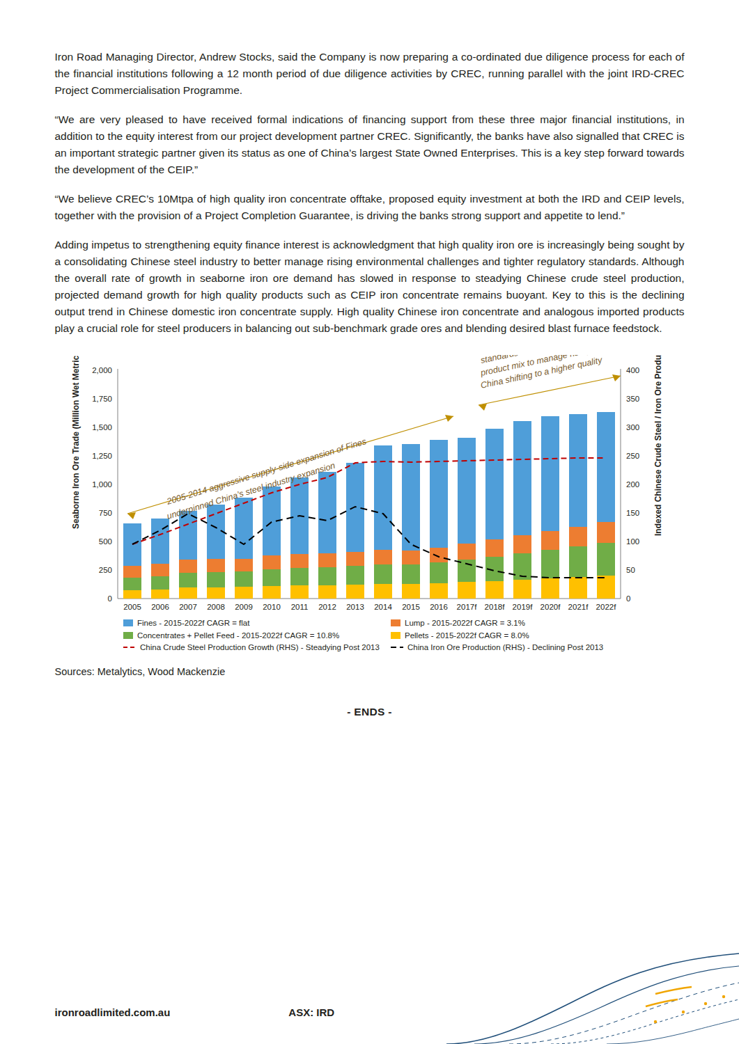Iron Road Managing Director, Andrew Stocks, said the Company is now preparing a co-ordinated due diligence process for each of the financial institutions following a 12 month period of due diligence activities by CREC, running parallel with the joint IRD-CREC Project Commercialisation Programme.
“We are very pleased to have received formal indications of financing support from these three major financial institutions, in addition to the equity interest from our project development partner CREC. Significantly, the banks have also signalled that CREC is an important strategic partner given its status as one of China’s largest State Owned Enterprises. This is a key step forward towards the development of the CEIP.”
“We believe CREC’s 10Mtpa of high quality iron concentrate offtake, proposed equity investment at both the IRD and CEIP levels, together with the provision of a Project Completion Guarantee, is driving the banks strong support and appetite to lend.”
Adding impetus to strengthening equity finance interest is acknowledgment that high quality iron ore is increasingly being sought by a consolidating Chinese steel industry to better manage rising environmental challenges and tighter regulatory standards. Although the overall rate of growth in seaborne iron ore demand has slowed in response to steadying Chinese crude steel production, projected demand growth for high quality products such as CEIP iron concentrate remains buoyant. Key to this is the declining output trend in Chinese domestic iron concentrate supply. High quality Chinese iron concentrate and analogous imported products play a crucial role for steel producers in balancing out sub-benchmark grade ores and blending desired blast furnace feedstock.
0 250 500 750 1,000 1,250 1,500 1,750 2,000 0 50 100 150 200 250 300 350 400 Seaborne Iron Ore Trade (Million Wet Metric Tonnes) Indexed Chinese Crude Steel / Iron Ore Production Growth (2005 = 100) 2005-2014 aggressive supply-side expansion of Fines underpinned China’s steel industry expansion China shifting to a higher quality product mix to manage rising regulatory standards and environmental pressures 2005 2006 2007 2008 2009 2010 2011 2012 2013 2014 2015 2016 2017f 2018f 2019f 2020f 2021f 2022f Fines - 2015-2022f CAGR = flat Lump - 2015-2022f CAGR = 3.1% Concentrates + Pellet Feed - 2015-2022f CAGR = 10.8% Pellets - 2015-2022f CAGR = 8.0% China Crude Steel Production Growth (RHS) - Steadying Post 2013 China Iron Ore Production (RHS) - Declining Post 2013
Sources: Metalytics, Wood Mackenzie
- ENDS -
ironroadlimited.com.auASX: IRD